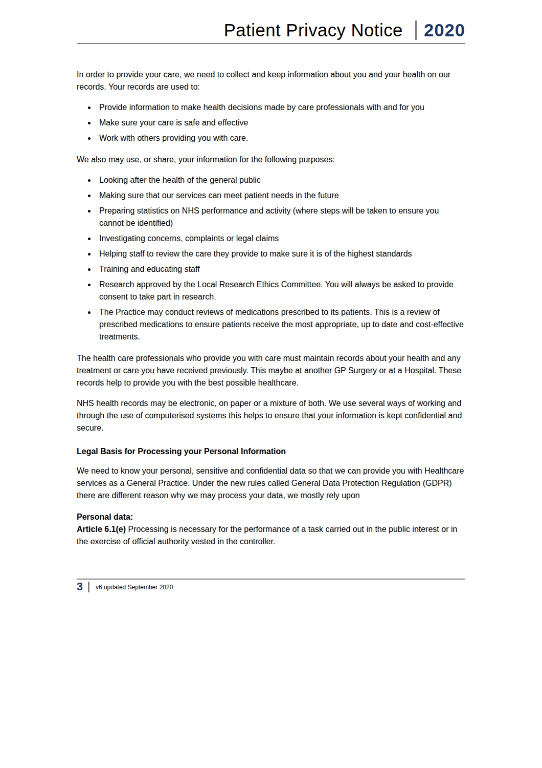Patient Privacy Notice 2020
In order to provide your care, we need to collect and keep information about you and your health on our records. Your records are used to:
Provide information to make health decisions made by care professionals with and for you
Make sure your care is safe and effective
Work with others providing you with care.
We also may use, or share, your information for the following purposes:
Looking after the health of the general public
Making sure that our services can meet patient needs in the future
Preparing statistics on NHS performance and activity (where steps will be taken to ensure you cannot be identified)
Investigating concerns, complaints or legal claims
Helping staff to review the care they provide to make sure it is of the highest standards
Training and educating staff
Research approved by the Local Research Ethics Committee. You will always be asked to provide consent to take part in research.
The Practice may conduct reviews of medications prescribed to its patients. This is a review of prescribed medications to ensure patients receive the most appropriate, up to date and cost-effective treatments.
The health care professionals who provide you with care must maintain records about your health and any treatment or care you have received previously. This maybe at another GP Surgery or at a Hospital. These records help to provide you with the best possible healthcare.
NHS health records may be electronic, on paper or a mixture of both. We use several ways of working and through the use of computerised systems this helps to ensure that your information is kept confidential and secure.
Legal Basis for Processing your Personal Information
We need to know your personal, sensitive and confidential data so that we can provide you with Healthcare services as a General Practice. Under the new rules called General Data Protection Regulation (GDPR) there are different reason why we may process your data, we mostly rely upon
Personal data:
Article 6.1(e) Processing is necessary for the performance of a task carried out in the public interest or in the exercise of official authority vested in the controller.
3
v6 updated September 2020